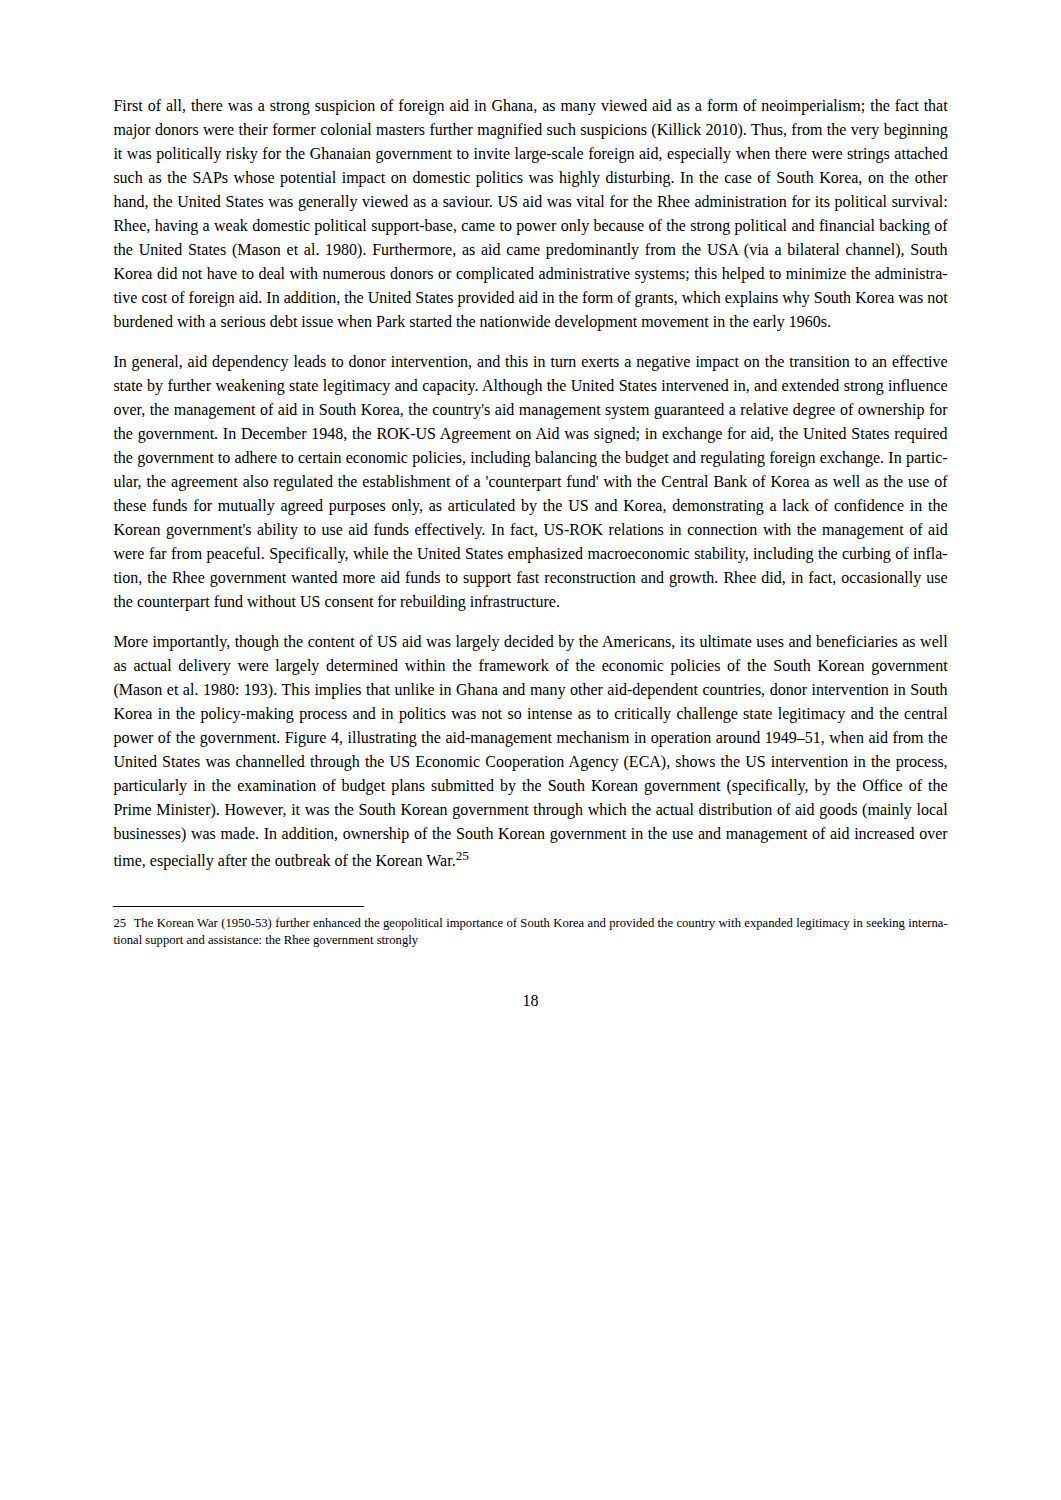First of all, there was a strong suspicion of foreign aid in Ghana, as many viewed aid as a form of neoimperialism; the fact that major donors were their former colonial masters further magnified such suspicions (Killick 2010). Thus, from the very beginning it was politically risky for the Ghanaian government to invite large-scale foreign aid, especially when there were strings attached such as the SAPs whose potential impact on domestic politics was highly disturbing. In the case of South Korea, on the other hand, the United States was generally viewed as a saviour. US aid was vital for the Rhee administration for its political survival: Rhee, having a weak domestic political support-base, came to power only because of the strong political and financial backing of the United States (Mason et al. 1980). Furthermore, as aid came predominantly from the USA (via a bilateral channel), South Korea did not have to deal with numerous donors or complicated administrative systems; this helped to minimize the administrative cost of foreign aid. In addition, the United States provided aid in the form of grants, which explains why South Korea was not burdened with a serious debt issue when Park started the nationwide development movement in the early 1960s.
In general, aid dependency leads to donor intervention, and this in turn exerts a negative impact on the transition to an effective state by further weakening state legitimacy and capacity. Although the United States intervened in, and extended strong influence over, the management of aid in South Korea, the country's aid management system guaranteed a relative degree of ownership for the government. In December 1948, the ROK-US Agreement on Aid was signed; in exchange for aid, the United States required the government to adhere to certain economic policies, including balancing the budget and regulating foreign exchange. In particular, the agreement also regulated the establishment of a 'counterpart fund' with the Central Bank of Korea as well as the use of these funds for mutually agreed purposes only, as articulated by the US and Korea, demonstrating a lack of confidence in the Korean government's ability to use aid funds effectively. In fact, US-ROK relations in connection with the management of aid were far from peaceful. Specifically, while the United States emphasized macroeconomic stability, including the curbing of inflation, the Rhee government wanted more aid funds to support fast reconstruction and growth. Rhee did, in fact, occasionally use the counterpart fund without US consent for rebuilding infrastructure.
More importantly, though the content of US aid was largely decided by the Americans, its ultimate uses and beneficiaries as well as actual delivery were largely determined within the framework of the economic policies of the South Korean government (Mason et al. 1980: 193). This implies that unlike in Ghana and many other aid-dependent countries, donor intervention in South Korea in the policy-making process and in politics was not so intense as to critically challenge state legitimacy and the central power of the government. Figure 4, illustrating the aid-management mechanism in operation around 1949–51, when aid from the United States was channelled through the US Economic Cooperation Agency (ECA), shows the US intervention in the process, particularly in the examination of budget plans submitted by the South Korean government (specifically, by the Office of the Prime Minister). However, it was the South Korean government through which the actual distribution of aid goods (mainly local businesses) was made. In addition, ownership of the South Korean government in the use and management of aid increased over time, especially after the outbreak of the Korean War.25
25 The Korean War (1950-53) further enhanced the geopolitical importance of South Korea and provided the country with expanded legitimacy in seeking international support and assistance: the Rhee government strongly
18